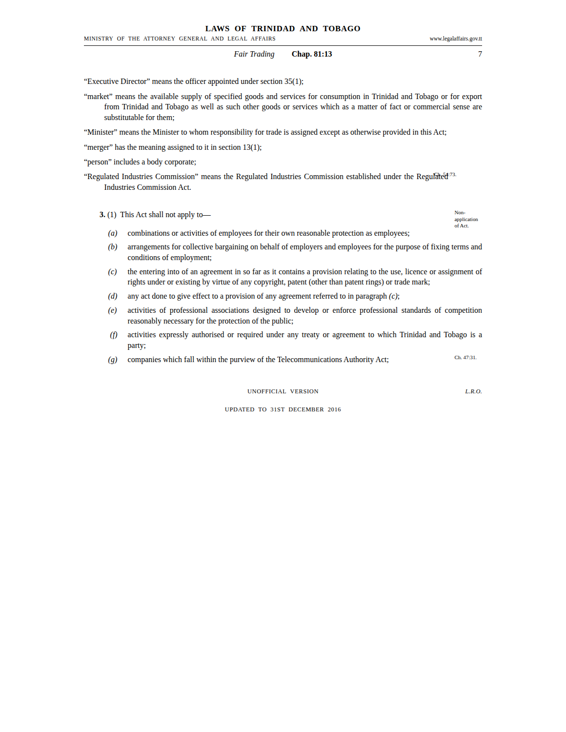LAWS OF TRINIDAD AND TOBAGO
MINISTRY OF THE ATTORNEY GENERAL AND LEGAL AFFAIRS www.legalaffairs.gov.tt
Fair Trading Chap. 81:13 7
“Executive Director” means the officer appointed under section 35(1);
“market” means the available supply of specified goods and services for consumption in Trinidad and Tobago or for export from Trinidad and Tobago as well as such other goods or services which as a matter of fact or commercial sense are substitutable for them;
“Minister” means the Minister to whom responsibility for trade is assigned except as otherwise provided in this Act;
“merger” has the meaning assigned to it in section 13(1);
“person” includes a body corporate;
Ch. 54:73.“Regulated Industries Commission” means the Regulated Industries Commission established under the Regulated Industries Commission Act.
Non-application of Act.
3. (1) This Act shall not apply to—
(a) combinations or activities of employees for their own reasonable protection as employees;
(b) arrangements for collective bargaining on behalf of employers and employees for the purpose of fixing terms and conditions of employment;
(c) the entering into of an agreement in so far as it contains a provision relating to the use, licence or assignment of rights under or existing by virtue of any copyright, patent (other than patent rings) or trade mark;
(d) any act done to give effect to a provision of any agreement referred to in paragraph (c);
(e) activities of professional associations designed to develop or enforce professional standards of competition reasonably necessary for the protection of the public;
(f) activities expressly authorised or required under any treaty or agreement to which Trinidad and Tobago is a party;
Ch. 47:31.(g) companies which fall within the purview of the Telecommunications Authority Act;
UNOFFICIAL VERSION L.R.O.
UPDATED TO 31ST DECEMBER 2016